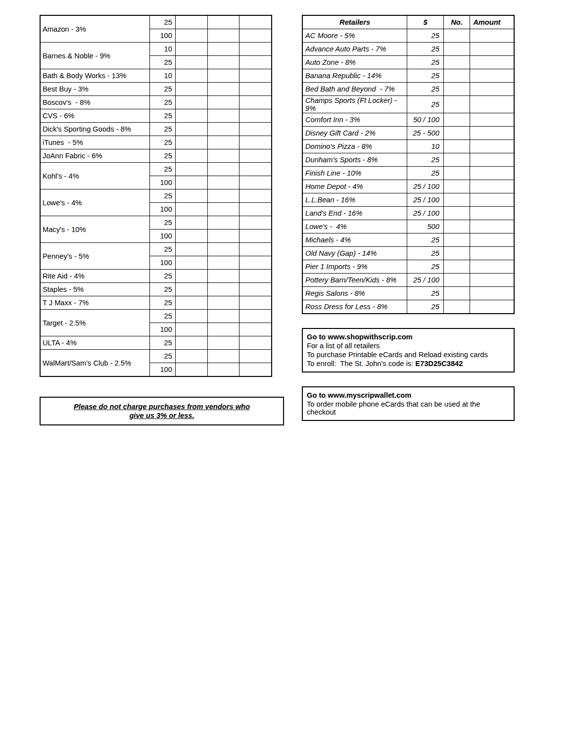| Amazon - 3% | 25 | | | |
| 100 | | | |
| Barnes & Noble - 9% | 10 | | | |
| 25 | | | |
| Bath & Body Works - 13% | 10 | | | |
| Best Buy - 3% | 25 | | | |
| Boscov's - 8% | 25 | | | |
| CVS - 6% | 25 | | | |
| Dick's Sporting Goods - 8% | 25 | | | |
| iTunes - 5% | 25 | | | |
| JoAnn Fabric - 6% | 25 | | | |
| Kohl's - 4% | 25 | | | |
| 100 | | | |
| Lowe's - 4% | 25 | | | |
| 100 | | | |
| Macy's - 10% | 25 | | | |
| 100 | | | |
| Penney's - 5% | 25 | | | |
| 100 | | | |
| Rite Aid - 4% | 25 | | | |
| Staples - 5% | 25 | | | |
| T J Maxx - 7% | 25 | | | |
| Target - 2.5% | 25 | | | |
| 100 | | | |
| ULTA - 4% | 25 | | | |
| WalMart/Sam's Club - 2.5% | 25 | | | |
| 100 | | | |
Please do not charge purchases from vendors who
give us 3% or less.
| Retailers | $ | No. | Amount |
| --- | --- | --- | --- |
| AC Moore - 5% | 25 | | |
| Advance Auto Parts - 7% | 25 | | |
| Auto Zone - 8% | 25 | | |
| Banana Republic - 14% | 25 | | |
| Bed Bath and Beyond - 7% | 25 | | |
| Champs Sports (Ft Locker) - 9% | 25 | | |
| Comfort Inn - 3% | 50 / 100 | | |
| Disney Gift Card - 2% | 25 - 500 | | |
| Domino's Pizza - 8% | 10 | | |
| Dunham's Sports - 8% | 25 | | |
| Finish Line - 10% | 25 | | |
| Home Depot - 4% | 25 / 100 | | |
| L.L.Bean - 16% | 25 / 100 | | |
| Land's End - 16% | 25 / 100 | | |
| Lowe's - 4% | 500 | | |
| Michaels - 4% | 25 | | |
| Old Navy (Gap) - 14% | 25 | | |
| Pier 1 Imports - 9% | 25 | | |
| Pottery Barn/Teen/Kids - 8% | 25 / 100 | | |
| Regis Salons - 8% | 25 | | |
| Ross Dress for Less - 8% | 25 | | |
Go to www.shopwithscrip.com
For a list of all retailers
To purchase Printable eCards and Reload existing cards
To enroll: The St. John's code is: E73D25C3842
Go to www.myscripwallet.com
To order mobile phone eCards that can be used at the checkout